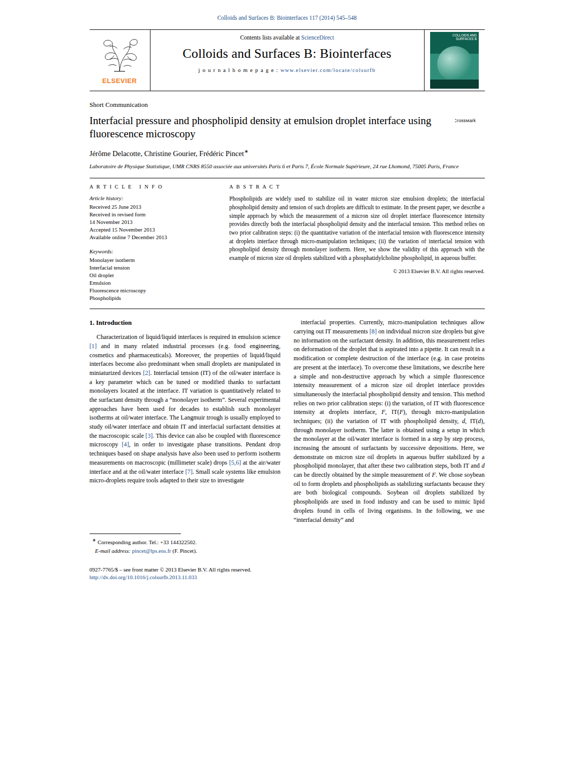Colloids and Surfaces B: Biointerfaces 117 (2014) 545–548
ELSEVIER
Contents lists available at ScienceDirect
Colloids and Surfaces B: Biointerfaces
j o u r n a l h o m e p a g e : www.elsevier.com/locate/colsurfb
COLLOIDS AND
SURFACES B
Short Communication
Interfacial pressure and phospholipid density at emulsion droplet interface using fluorescence microscopy CrossMark
Jérôme Delacotte, Christine Gourier, Frédéric Pincet∗
Laboratoire de Physique Statistique, UMR CNRS 8550 associée aux universités Paris 6 et Paris 7, École Normale Supérieure, 24 rue Lhomond, 75005 Paris, France
A R T I C L E I N F O
Article history:
Received 25 June 2013
Received in revised form
14 November 2013
Accepted 15 November 2013
Available online 7 December 2013
Keywords:
Monolayer isotherm
Interfacial tension
Oil droplet
Emulsion
Fluorescence microscopy
Phospholipids
A B S T R A C T
Phospholipids are widely used to stabilize oil in water micron size emulsion droplets; the interfacial phospholipid density and tension of such droplets are difficult to estimate. In the present paper, we describe a simple approach by which the measurement of a micron size oil droplet interface fluorescence intensity provides directly both the interfacial phospholipid density and the interfacial tension. This method relies on two prior calibration steps: (i) the quantitative variation of the interfacial tension with fluorescence intensity at droplets interface through micro-manipulation techniques; (ii) the variation of interfacial tension with phospholipid density through monolayer isotherm. Here, we show the validity of this approach with the example of micron size oil droplets stabilized with a phosphatidylcholine phospholipid, in aqueous buffer.
© 2013 Elsevier B.V. All rights reserved.
1. Introduction
Characterization of liquid/liquid interfaces is required in emulsion science [1] and in many related industrial processes (e.g. food engineering, cosmetics and pharmaceuticals). Moreover, the properties of liquid/liquid interfaces become also predominant when small droplets are manipulated in miniaturized devices [2]. Interfacial tension (IT) of the oil/water interface is a key parameter which can be tuned or modified thanks to surfactant monolayers located at the interface. IT variation is quantitatively related to the surfactant density through a “monolayer isotherm”. Several experimental approaches have been used for decades to establish such monolayer isotherms at oil/water interface. The Langmuir trough is usually employed to study oil/water interface and obtain IT and interfacial surfactant densities at the macroscopic scale [3]. This device can also be coupled with fluorescence microscopy [4], in order to investigate phase transitions. Pendant drop techniques based on shape analysis have also been used to perform isotherm measurements on macroscopic (millimeter scale) drops [5,6] at the air/water interface and at the oil/water interface [7]. Small scale systems like emulsion micro-droplets require tools adapted to their size to investigate
interfacial properties. Currently, micro-manipulation techniques allow carrying out IT measurements [8] on individual micron size droplets but give no information on the surfactant density. In addition, this measurement relies on deformation of the droplet that is aspirated into a pipette. It can result in a modification or complete destruction of the interface (e.g. in case proteins are present at the interface). To overcome these limitations, we describe here a simple and non-destructive approach by which a simple fluorescence intensity measurement of a micron size oil droplet interface provides simultaneously the interfacial phospholipid density and tension. This method relies on two prior calibration steps: (i) the variation, of IT with fluorescence intensity at droplets interface, F, IT(F), through micro-manipulation techniques; (ii) the variation of IT with phospholipid density, d, IT(d), through monolayer isotherm. The latter is obtained using a setup in which the monolayer at the oil/water interface is formed in a step by step process, increasing the amount of surfactants by successive depositions. Here, we demonstrate on micron size oil droplets in aqueous buffer stabilized by a phospholipid monolayer, that after these two calibration steps, both IT and d can be directly obtained by the simple measurement of F. We chose soybean oil to form droplets and phospholipids as stabilizing surfactants because they are both biological compounds. Soybean oil droplets stabilized by phospholipids are used in food industry and can be used to mimic lipid droplets found in cells of living organisms. In the following, we use “interfacial density” and
∗ Corresponding author. Tel.: +33 144322502.
E-mail address: pincet@lps.ens.fr (F. Pincet).
0927-7765/$ – see front matter © 2013 Elsevier B.V. All rights reserved.
http://dx.doi.org/10.1016/j.colsurfb.2013.11.033